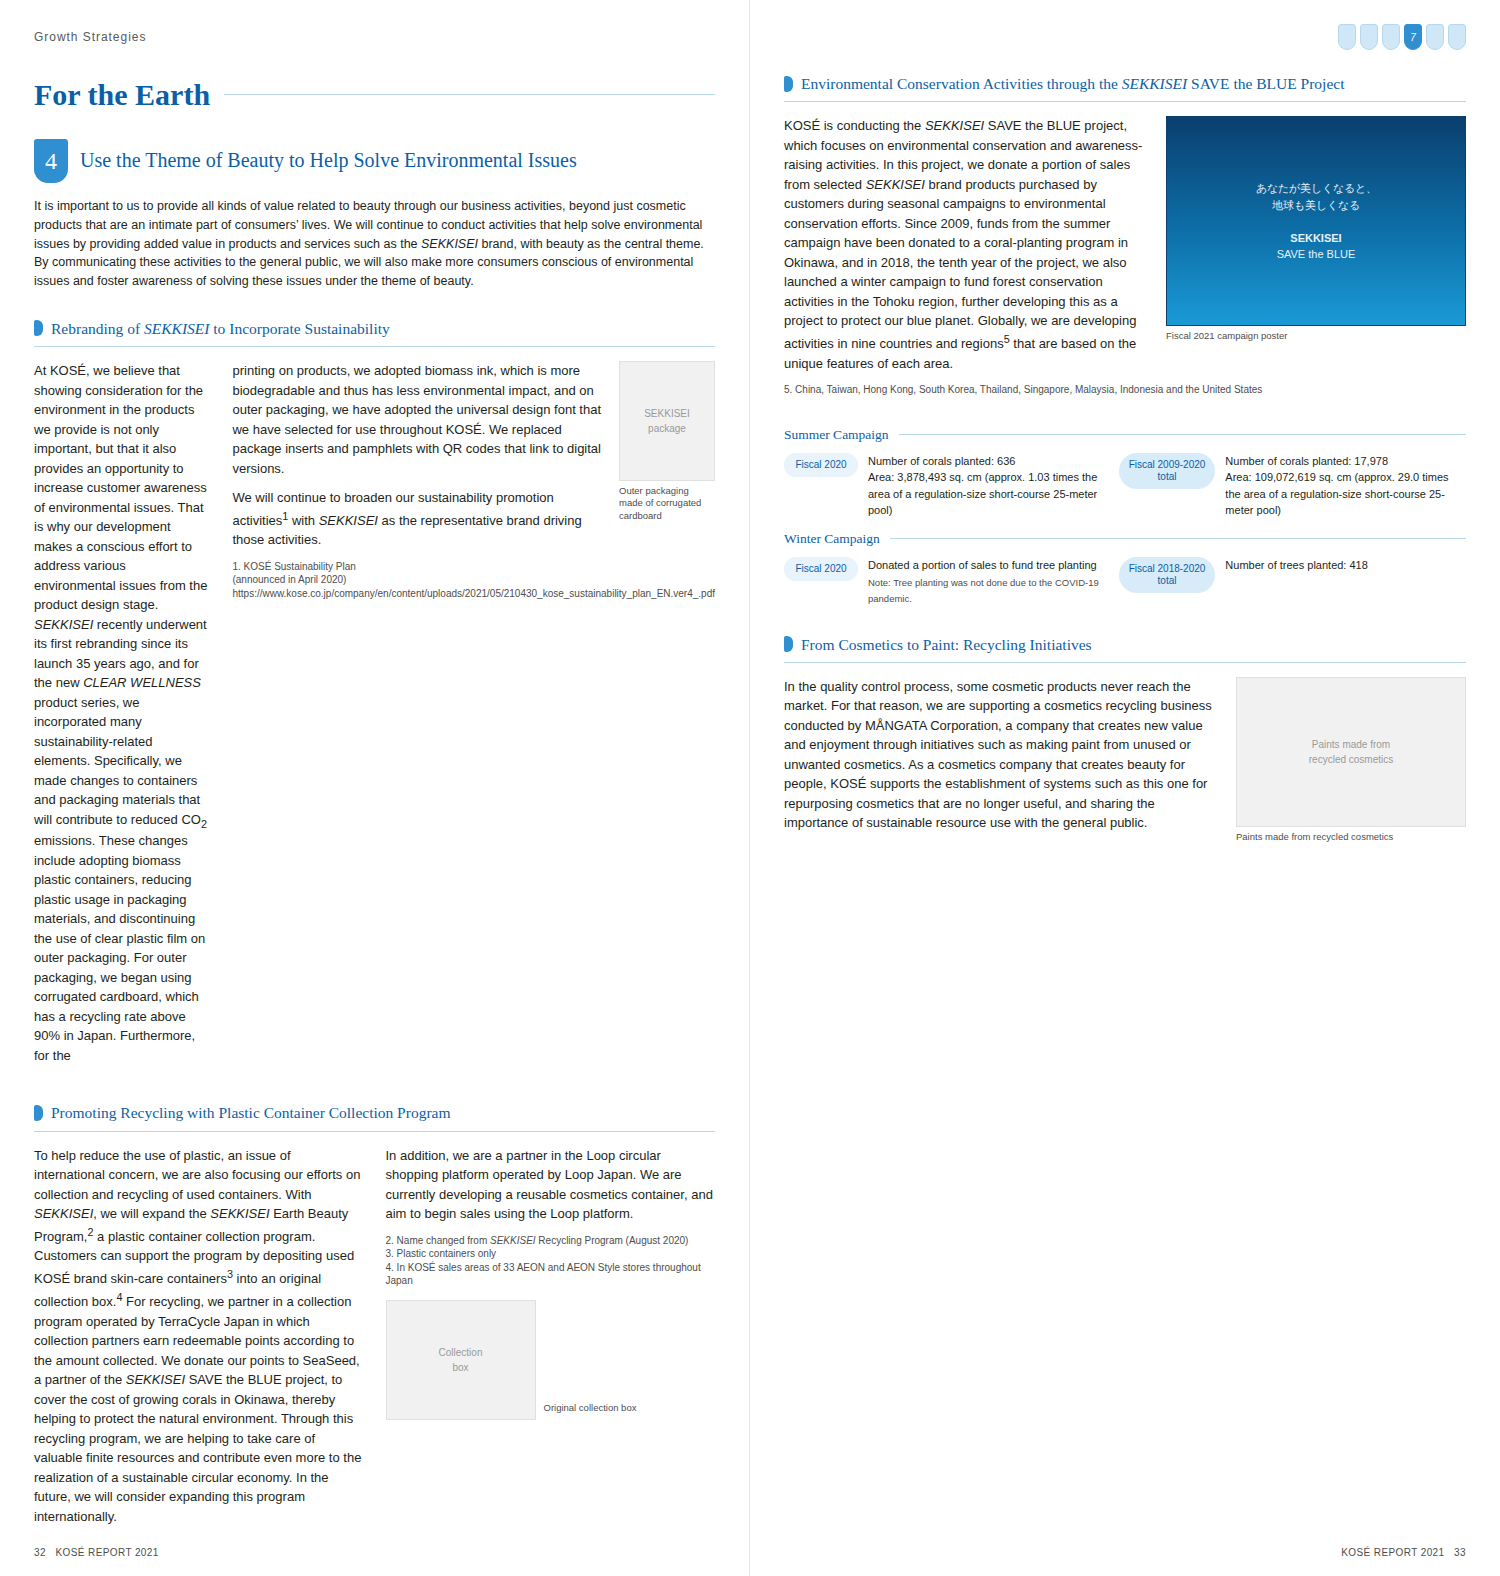Growth Strategies
For the Earth
4
Use the Theme of Beauty to Help Solve Environmental Issues
It is important to us to provide all kinds of value related to beauty through our business activities, beyond just cosmetic products that are an intimate part of consumers’ lives. We will continue to conduct activities that help solve environmental issues by providing added value in products and services such as the SEKKISEI brand, with beauty as the central theme. By communicating these activities to the general public, we will also make more consumers conscious of environmental issues and foster awareness of solving these issues under the theme of beauty.
Rebranding of SEKKISEI to Incorporate Sustainability
At KOSÉ, we believe that showing consideration for the environment in the products we provide is not only important, but that it also provides an opportunity to increase customer awareness of environmental issues. That is why our development makes a conscious effort to address various environmental issues from the product design stage. SEKKISEI recently underwent its first rebranding since its launch 35 years ago, and for the new CLEAR WELLNESS product series, we incorporated many sustainability-related elements. Specifically, we made changes to containers and packaging materials that will contribute to reduced CO2 emissions. These changes include adopting biomass plastic containers, reducing plastic usage in packaging materials, and discontinuing the use of clear plastic film on outer packaging. For outer packaging, we began using corrugated cardboard, which has a recycling rate above 90% in Japan. Furthermore, for the
SEKKISEI
package
Outer packaging made of corrugated cardboard
printing on products, we adopted biomass ink, which is more biodegradable and thus has less environmental impact, and on outer packaging, we have adopted the universal design font that we have selected for use throughout KOSÉ. We replaced package inserts and pamphlets with QR codes that link to digital versions.
We will continue to broaden our sustainability promotion activities1 with SEKKISEI as the representative brand driving those activities.
1. KOSÉ Sustainability Plan
(announced in April 2020)
https://www.kose.co.jp/company/en/content/uploads/2021/05/210430_kose_sustainability_plan_EN.ver4_.pdf
Promoting Recycling with Plastic Container Collection Program
To help reduce the use of plastic, an issue of international concern, we are also focusing our efforts on collection and recycling of used containers. With SEKKISEI, we will expand the SEKKISEI Earth Beauty Program,2 a plastic container collection program. Customers can support the program by depositing used KOSÉ brand skin-care containers3 into an original collection box.4 For recycling, we partner in a collection program operated by TerraCycle Japan in which collection partners earn redeemable points according to the amount collected. We donate our points to SeaSeed, a partner of the SEKKISEI SAVE the BLUE project, to cover the cost of growing corals in Okinawa, thereby helping to protect the natural environment. Through this recycling program, we are helping to take care of valuable finite resources and contribute even more to the realization of a sustainable circular economy. In the future, we will consider expanding this program internationally.
In addition, we are a partner in the Loop circular shopping platform operated by Loop Japan. We are currently developing a reusable cosmetics container, and aim to begin sales using the Loop platform.
2. Name changed from SEKKISEI Recycling Program (August 2020)
3. Plastic containers only
4. In KOSÉ sales areas of 33 AEON and AEON Style stores throughout Japan
Collection
box
Original collection box
32 KOSÉ REPORT 2021
Environmental Conservation Activities through the SEKKISEI SAVE the BLUE Project
あなたが美しくなると、
地球も美しくなる
SEKKISEI
SAVE the BLUE
Fiscal 2021 campaign poster
KOSÉ is conducting the SEKKISEI SAVE the BLUE project, which focuses on environmental conservation and awareness-raising activities. In this project, we donate a portion of sales from selected SEKKISEI brand products purchased by customers during seasonal campaigns to environmental conservation efforts. Since 2009, funds from the summer campaign have been donated to a coral-planting program in Okinawa, and in 2018, the tenth year of the project, we also launched a winter campaign to fund forest conservation activities in the Tohoku region, further developing this as a project to protect our blue planet. Globally, we are developing activities in nine countries and regions5 that are based on the unique features of each area.
5. China, Taiwan, Hong Kong, South Korea, Thailand, Singapore, Malaysia, Indonesia and the United States
Summer Campaign
Fiscal 2020
Number of corals planted: 636
Area: 3,878,493 sq. cm (approx. 1.03 times the area of a regulation-size short-course 25-meter pool)
Fiscal 2009-2020
total
Number of corals planted: 17,978
Area: 109,072,619 sq. cm (approx. 29.0 times the area of a regulation-size short-course 25-meter pool)
Winter Campaign
Fiscal 2020
Donated a portion of sales to fund tree planting
Note: Tree planting was not done due to the COVID-19 pandemic.
Fiscal 2018-2020
total
Number of trees planted: 418
From Cosmetics to Paint: Recycling Initiatives
Paints made from
recycled cosmetics
Paints made from recycled cosmetics
In the quality control process, some cosmetic products never reach the market. For that reason, we are supporting a cosmetics recycling business conducted by MÅNGATA Corporation, a company that creates new value and enjoyment through initiatives such as making paint from unused or unwanted cosmetics. As a cosmetics company that creates beauty for people, KOSÉ supports the establishment of systems such as this one for repurposing cosmetics that are no longer useful, and sharing the importance of sustainable resource use with the general public.
KOSÉ REPORT 2021 33